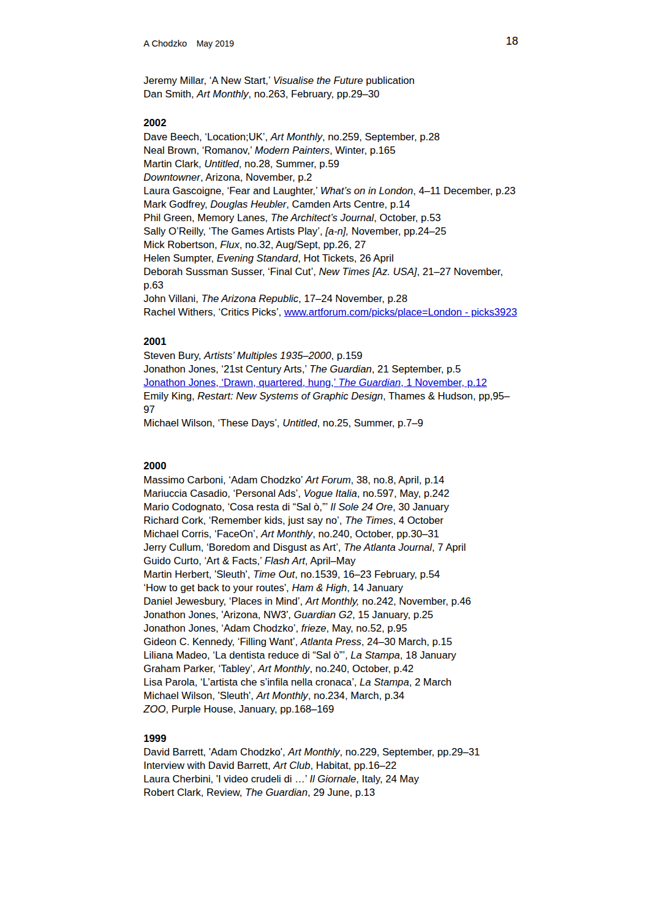A Chodzko May 2019 18
Jeremy Millar, ‘A New Start,’ Visualise the Future publication
Dan Smith, Art Monthly, no.263, February, pp.29–30
2002
Dave Beech, ‘Location;UK’, Art Monthly, no.259, September, p.28
Neal Brown, ‘Romanov,’ Modern Painters, Winter, p.165
Martin Clark, Untitled, no.28, Summer, p.59
Downtowner, Arizona, November, p.2
Laura Gascoigne, ‘Fear and Laughter,’ What’s on in London, 4–11 December, p.23
Mark Godfrey, Douglas Heubler, Camden Arts Centre, p.14
Phil Green, Memory Lanes, The Architect’s Journal, October, p.53
Sally O’Reilly, ‘The Games Artists Play’, [a-n], November, pp.24–25
Mick Robertson, Flux, no.32, Aug/Sept, pp.26, 27
Helen Sumpter, Evening Standard, Hot Tickets, 26 April
Deborah Sussman Susser, ‘Final Cut’, New Times [Az. USA], 21–27 November, p.63
John Villani, The Arizona Republic, 17–24 November, p.28
Rachel Withers, ‘Critics Picks’, www.artforum.com/picks/place=London - picks3923
2001
Steven Bury, Artists’ Multiples 1935–2000, p.159
Jonathon Jones, ‘21st Century Arts,’ The Guardian, 21 September, p.5
Jonathon Jones, ‘Drawn, quartered, hung,’ The Guardian, 1 November, p.12
Emily King, Restart: New Systems of Graphic Design, Thames & Hudson, pp,95–97
Michael Wilson, ‘These Days’, Untitled, no.25, Summer, p.7–9
2000
Massimo Carboni, ‘Adam Chodzko’ Art Forum, 38, no.8, April, p.14
Mariuccia Casadio, ‘Personal Ads’, Vogue Italia, no.597, May, p.242
Mario Codognato, ‘Cosa resta di “Sal ò,”’ Il Sole 24 Ore, 30 January
Richard Cork, ‘Remember kids, just say no’, The Times, 4 October
Michael Corris, ‘FaceOn’, Art Monthly, no.240, October, pp.30–31
Jerry Cullum, ‘Boredom and Disgust as Art’, The Atlanta Journal, 7 April
Guido Curto, ‘Art & Facts,’ Flash Art, April–May
Martin Herbert, 'Sleuth', Time Out, no.1539, 16–23 February, p.54
‘How to get back to your routes', Ham & High, 14 January
Daniel Jewesbury, ‘Places in Mind’, Art Monthly, no.242, November, p.46
Jonathon Jones, 'Arizona, NW3', Guardian G2, 15 January, p.25
Jonathon Jones, ‘Adam Chodzko’, frieze, May, no.52, p.95
Gideon C. Kennedy, ‘Filling Want’, Atlanta Press, 24–30 March, p.15
Liliana Madeo, ‘La dentista reduce di “Sal ò”’, La Stampa, 18 January
Graham Parker, ‘Tabley’, Art Monthly, no.240, October, p.42
Lisa Parola, ‘L’artista che s’infila nella cronaca’, La Stampa, 2 March
Michael Wilson, 'Sleuth', Art Monthly, no.234, March, p.34
ZOO, Purple House, January, pp.168–169
1999
David Barrett, 'Adam Chodzko', Art Monthly, no.229, September, pp.29–31
Interview with David Barrett, Art Club, Habitat, pp.16–22
Laura Cherbini, 'I video crudeli di …’ Il Giornale, Italy, 24 May
Robert Clark, Review, The Guardian, 29 June, p.13